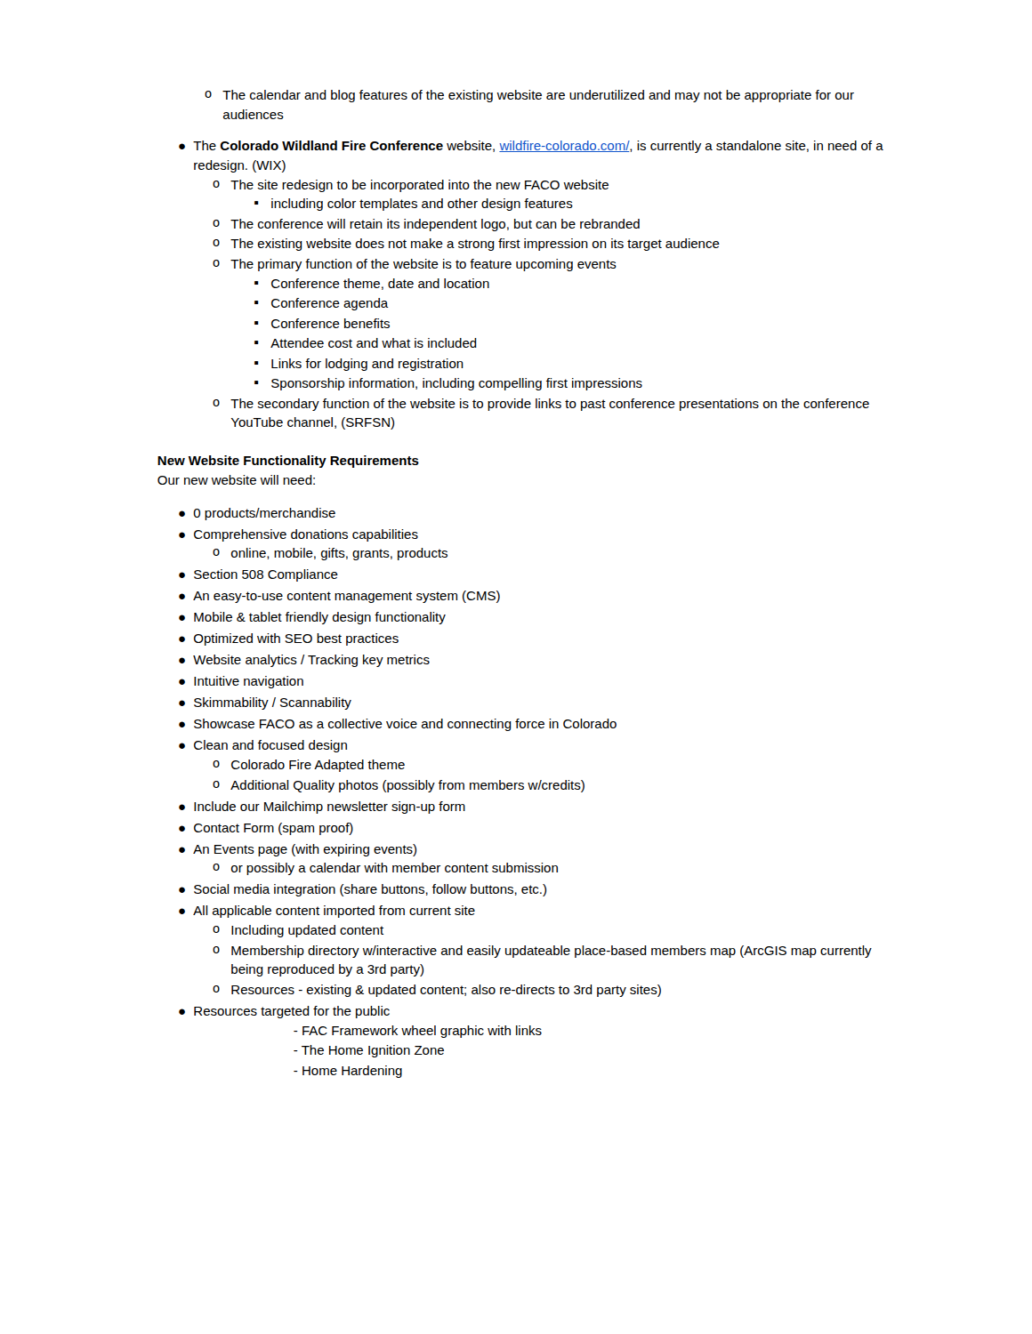The calendar and blog features of the existing website are underutilized and may not be appropriate for our audiences
The Colorado Wildland Fire Conference website, wildfire-colorado.com/, is currently a standalone site, in need of a redesign. (WIX)
The site redesign to be incorporated into the new FACO website
including color templates and other design features
The conference will retain its independent logo, but can be rebranded
The existing website does not make a strong first impression on its target audience
The primary function of the website is to feature upcoming events
Conference theme, date and location
Conference agenda
Conference benefits
Attendee cost and what is included
Links for lodging and registration
Sponsorship information, including compelling first impressions
The secondary function of the website is to provide links to past conference presentations on the conference YouTube channel, (SRFSN)
New Website Functionality Requirements
Our new website will need:
0 products/merchandise
Comprehensive donations capabilities
online, mobile, gifts, grants, products
Section 508 Compliance
An easy-to-use content management system (CMS)
Mobile & tablet friendly design functionality
Optimized with SEO best practices
Website analytics / Tracking key metrics
Intuitive navigation
Skimmability / Scannability
Showcase FACO as a collective voice and connecting force in Colorado
Clean and focused design
Colorado Fire Adapted theme
Additional Quality photos (possibly from members w/credits)
Include our Mailchimp newsletter sign-up form
Contact Form (spam proof)
An Events page (with expiring events)
or possibly a calendar with member content submission
Social media integration (share buttons, follow buttons, etc.)
All applicable content imported from current site
Including updated content
Membership directory w/interactive and easily updateable place-based members map (ArcGIS map currently being reproduced by a 3rd party)
Resources - existing & updated content; also re-directs to 3rd party sites)
Resources targeted for the public
- FAC Framework wheel graphic with links
- The Home Ignition Zone
- Home Hardening